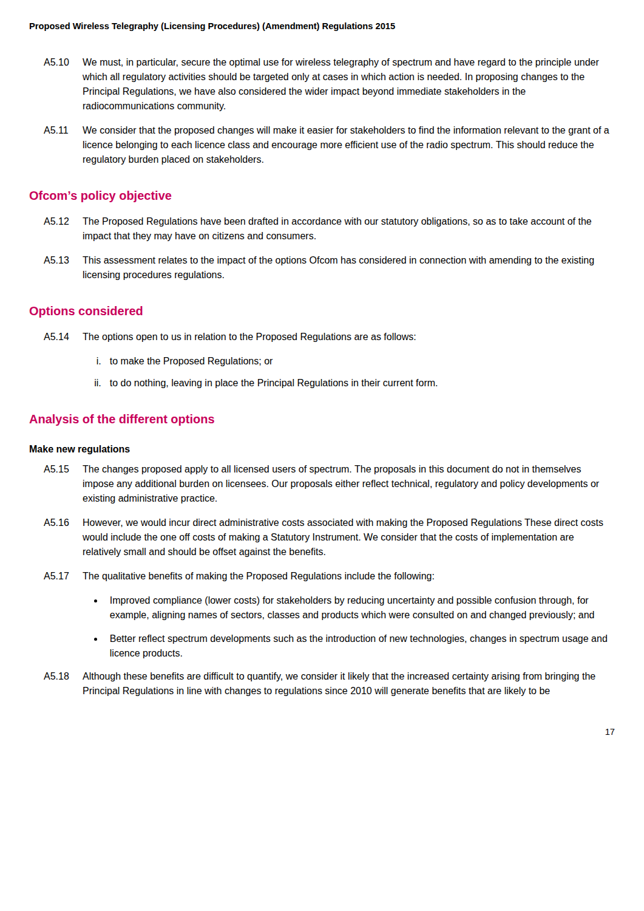Proposed Wireless Telegraphy (Licensing Procedures) (Amendment) Regulations 2015
A5.10
We must, in particular, secure the optimal use for wireless telegraphy of spectrum and have regard to the principle under which all regulatory activities should be targeted only at cases in which action is needed. In proposing changes to the Principal Regulations, we have also considered the wider impact beyond immediate stakeholders in the radiocommunications community.
A5.11
We consider that the proposed changes will make it easier for stakeholders to find the information relevant to the grant of a licence belonging to each licence class and encourage more efficient use of the radio spectrum. This should reduce the regulatory burden placed on stakeholders.
Ofcom’s policy objective
A5.12
The Proposed Regulations have been drafted in accordance with our statutory obligations, so as to take account of the impact that they may have on citizens and consumers.
A5.13
This assessment relates to the impact of the options Ofcom has considered in connection with amending to the existing licensing procedures regulations.
Options considered
A5.14
The options open to us in relation to the Proposed Regulations are as follows:
to make the Proposed Regulations; or
to do nothing, leaving in place the Principal Regulations in their current form.
Analysis of the different options
Make new regulations
A5.15
The changes proposed apply to all licensed users of spectrum. The proposals in this document do not in themselves impose any additional burden on licensees. Our proposals either reflect technical, regulatory and policy developments or existing administrative practice.
A5.16
However, we would incur direct administrative costs associated with making the Proposed Regulations These direct costs would include the one off costs of making a Statutory Instrument. We consider that the costs of implementation are relatively small and should be offset against the benefits.
A5.17
The qualitative benefits of making the Proposed Regulations include the following:
Improved compliance (lower costs) for stakeholders by reducing uncertainty and possible confusion through, for example, aligning names of sectors, classes and products which were consulted on and changed previously; and
Better reflect spectrum developments such as the introduction of new technologies, changes in spectrum usage and licence products.
A5.18
Although these benefits are difficult to quantify, we consider it likely that the increased certainty arising from bringing the Principal Regulations in line with changes to regulations since 2010 will generate benefits that are likely to be
17